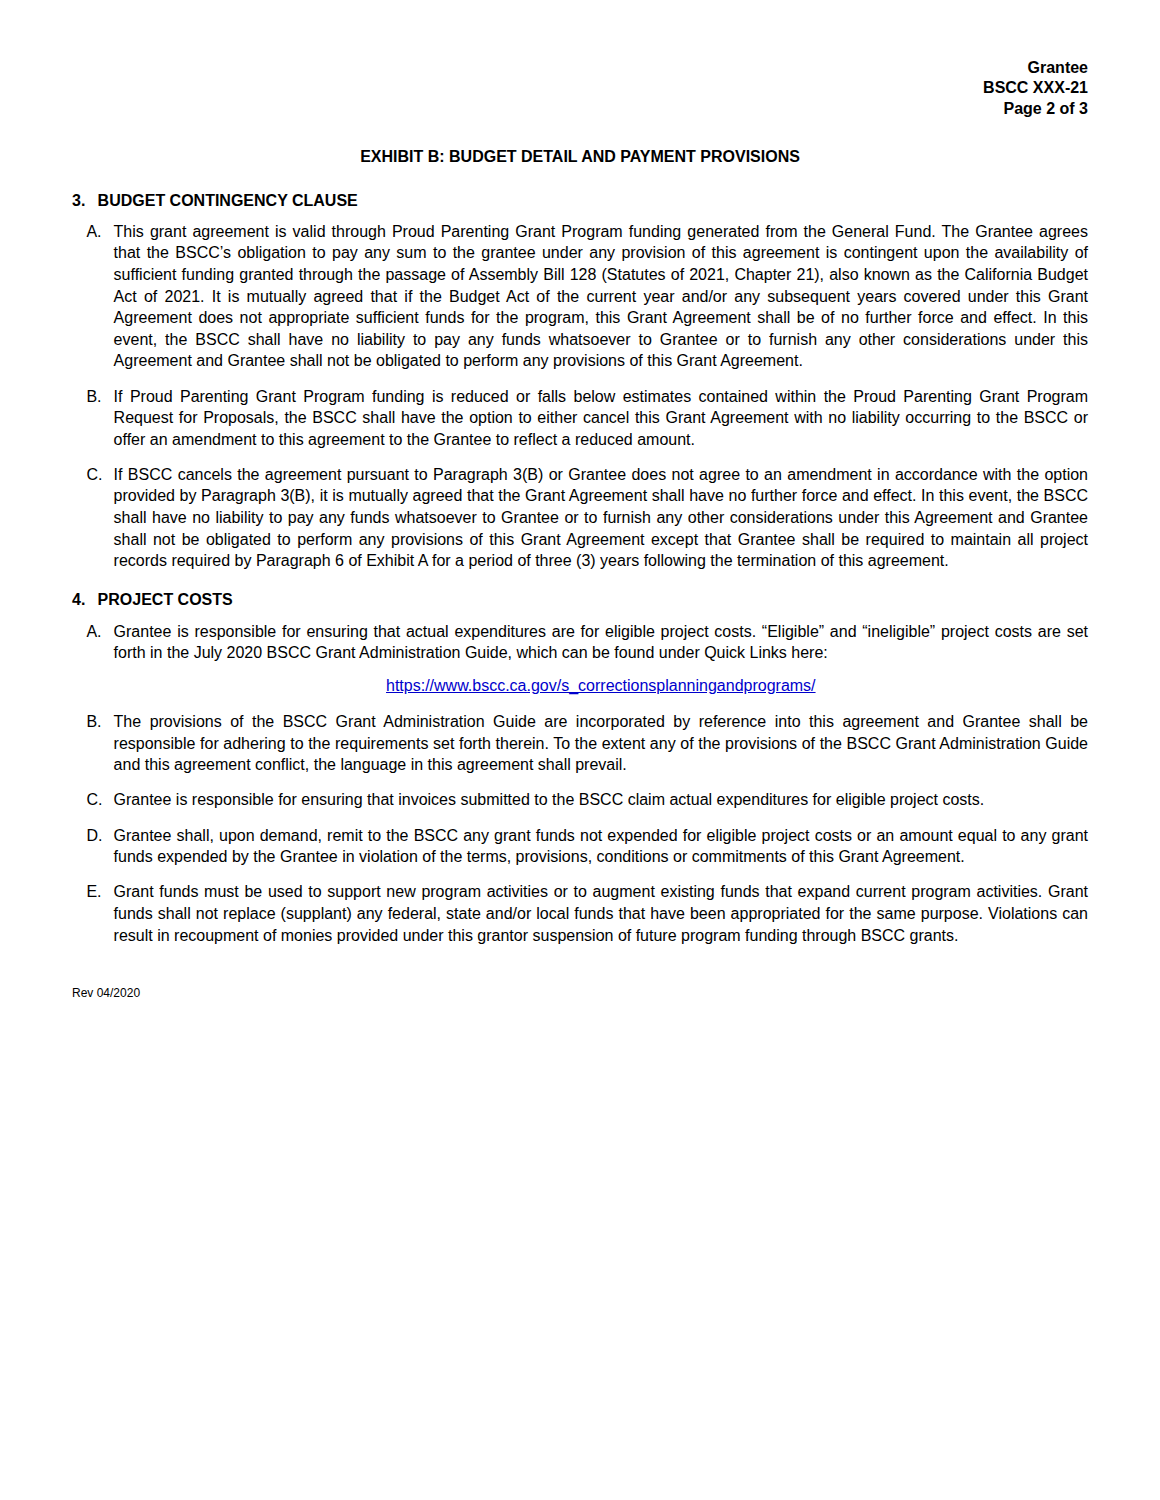Grantee
BSCC XXX-21
Page 2 of 3
EXHIBIT B: BUDGET DETAIL AND PAYMENT PROVISIONS
3. BUDGET CONTINGENCY CLAUSE
A. This grant agreement is valid through Proud Parenting Grant Program funding generated from the General Fund. The Grantee agrees that the BSCC’s obligation to pay any sum to the grantee under any provision of this agreement is contingent upon the availability of sufficient funding granted through the passage of Assembly Bill 128 (Statutes of 2021, Chapter 21), also known as the California Budget Act of 2021. It is mutually agreed that if the Budget Act of the current year and/or any subsequent years covered under this Grant Agreement does not appropriate sufficient funds for the program, this Grant Agreement shall be of no further force and effect. In this event, the BSCC shall have no liability to pay any funds whatsoever to Grantee or to furnish any other considerations under this Agreement and Grantee shall not be obligated to perform any provisions of this Grant Agreement.
B. If Proud Parenting Grant Program funding is reduced or falls below estimates contained within the Proud Parenting Grant Program Request for Proposals, the BSCC shall have the option to either cancel this Grant Agreement with no liability occurring to the BSCC or offer an amendment to this agreement to the Grantee to reflect a reduced amount.
C. If BSCC cancels the agreement pursuant to Paragraph 3(B) or Grantee does not agree to an amendment in accordance with the option provided by Paragraph 3(B), it is mutually agreed that the Grant Agreement shall have no further force and effect. In this event, the BSCC shall have no liability to pay any funds whatsoever to Grantee or to furnish any other considerations under this Agreement and Grantee shall not be obligated to perform any provisions of this Grant Agreement except that Grantee shall be required to maintain all project records required by Paragraph 6 of Exhibit A for a period of three (3) years following the termination of this agreement.
4. PROJECT COSTS
A. Grantee is responsible for ensuring that actual expenditures are for eligible project costs. “Eligible” and “ineligible” project costs are set forth in the July 2020 BSCC Grant Administration Guide, which can be found under Quick Links here:
https://www.bscc.ca.gov/s_correctionsplanningandprograms/
B. The provisions of the BSCC Grant Administration Guide are incorporated by reference into this agreement and Grantee shall be responsible for adhering to the requirements set forth therein. To the extent any of the provisions of the BSCC Grant Administration Guide and this agreement conflict, the language in this agreement shall prevail.
C. Grantee is responsible for ensuring that invoices submitted to the BSCC claim actual expenditures for eligible project costs.
D. Grantee shall, upon demand, remit to the BSCC any grant funds not expended for eligible project costs or an amount equal to any grant funds expended by the Grantee in violation of the terms, provisions, conditions or commitments of this Grant Agreement.
E. Grant funds must be used to support new program activities or to augment existing funds that expand current program activities. Grant funds shall not replace (supplant) any federal, state and/or local funds that have been appropriated for the same purpose. Violations can result in recoupment of monies provided under this grantor suspension of future program funding through BSCC grants.
Rev 04/2020